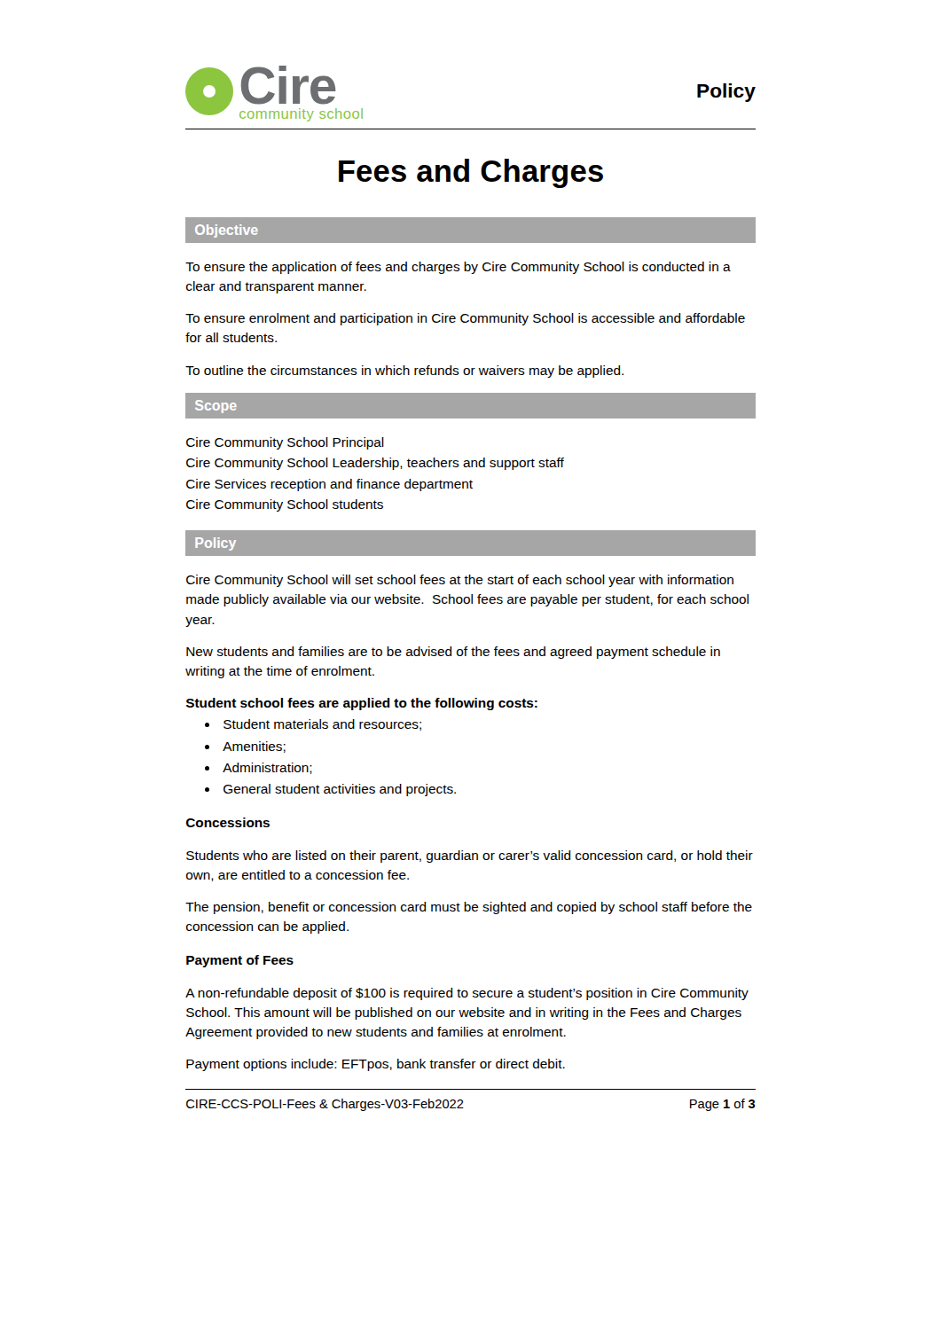Cire community school
Policy
Fees and Charges
Objective
To ensure the application of fees and charges by Cire Community School is conducted in a clear and transparent manner.
To ensure enrolment and participation in Cire Community School is accessible and affordable for all students.
To outline the circumstances in which refunds or waivers may be applied.
Scope
Cire Community School Principal
Cire Community School Leadership, teachers and support staff
Cire Services reception and finance department
Cire Community School students
Policy
Cire Community School will set school fees at the start of each school year with information made publicly available via our website. School fees are payable per student, for each school year.
New students and families are to be advised of the fees and agreed payment schedule in writing at the time of enrolment.
Student school fees are applied to the following costs:
Student materials and resources;
Amenities;
Administration;
General student activities and projects.
Concessions
Students who are listed on their parent, guardian or carer’s valid concession card, or hold their own, are entitled to a concession fee.
The pension, benefit or concession card must be sighted and copied by school staff before the concession can be applied.
Payment of Fees
A non-refundable deposit of $100 is required to secure a student’s position in Cire Community School. This amount will be published on our website and in writing in the Fees and Charges Agreement provided to new students and families at enrolment.
Payment options include: EFTpos, bank transfer or direct debit.
CIRE-CCS-POLI-Fees & Charges-V03-Feb2022 Page 1 of 3